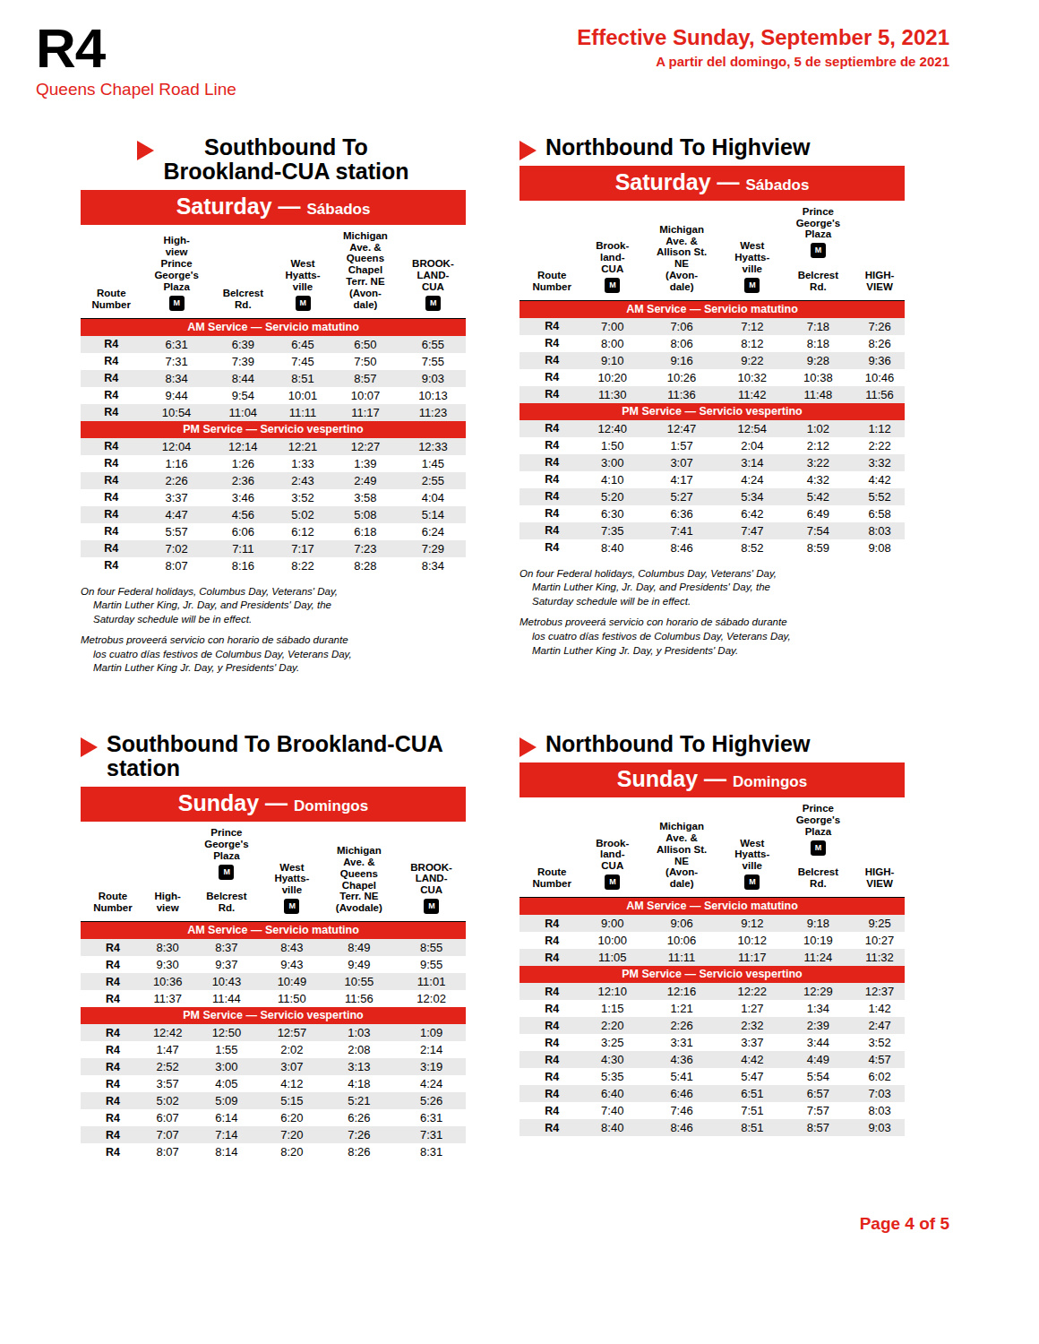R4
Queens Chapel Road Line
Effective Sunday, September 5, 2021
A partir del domingo, 5 de septiembre de 2021
Southbound To
Brookland-CUA station
Saturday — Sábados
| Route Number | High- view Prince George's Plaza M | Belcrest Rd. | West Hyatts- ville M | Michigan Ave. & Queens Chapel Terr. NE (Avon- dale) | BROOK- LAND- CUA M |
| --- | --- | --- | --- | --- | --- |
| AM Service — Servicio matutino |
| R4 | 6:31 | 6:39 | 6:45 | 6:50 | 6:55 |
| R4 | 7:31 | 7:39 | 7:45 | 7:50 | 7:55 |
| R4 | 8:34 | 8:44 | 8:51 | 8:57 | 9:03 |
| R4 | 9:44 | 9:54 | 10:01 | 10:07 | 10:13 |
| R4 | 10:54 | 11:04 | 11:11 | 11:17 | 11:23 |
| PM Service — Servicio vespertino |
| R4 | 12:04 | 12:14 | 12:21 | 12:27 | 12:33 |
| R4 | 1:16 | 1:26 | 1:33 | 1:39 | 1:45 |
| R4 | 2:26 | 2:36 | 2:43 | 2:49 | 2:55 |
| R4 | 3:37 | 3:46 | 3:52 | 3:58 | 4:04 |
| R4 | 4:47 | 4:56 | 5:02 | 5:08 | 5:14 |
| R4 | 5:57 | 6:06 | 6:12 | 6:18 | 6:24 |
| R4 | 7:02 | 7:11 | 7:17 | 7:23 | 7:29 |
| R4 | 8:07 | 8:16 | 8:22 | 8:28 | 8:34 |
On four Federal holidays, Columbus Day, Veterans' Day,
Martin Luther King, Jr. Day, and Presidents' Day, the Saturday schedule will be in effect.
Metrobus proveerá servicio con horario de sábado durante
los cuatro días festivos de Columbus Day, Veterans Day, Martin Luther King Jr. Day, y Presidents' Day.
Northbound To Highview
Saturday — Sábados
| Route Number | Brook- land- CUA M | Michigan Ave. & Allison St. NE (Avon- dale) | West Hyatts- ville M | Prince George's Plaza M Belcrest Rd. | HIGH- VIEW |
| --- | --- | --- | --- | --- | --- |
| AM Service — Servicio matutino |
| R4 | 7:00 | 7:06 | 7:12 | 7:18 | 7:26 |
| R4 | 8:00 | 8:06 | 8:12 | 8:18 | 8:26 |
| R4 | 9:10 | 9:16 | 9:22 | 9:28 | 9:36 |
| R4 | 10:20 | 10:26 | 10:32 | 10:38 | 10:46 |
| R4 | 11:30 | 11:36 | 11:42 | 11:48 | 11:56 |
| PM Service — Servicio vespertino |
| R4 | 12:40 | 12:47 | 12:54 | 1:02 | 1:12 |
| R4 | 1:50 | 1:57 | 2:04 | 2:12 | 2:22 |
| R4 | 3:00 | 3:07 | 3:14 | 3:22 | 3:32 |
| R4 | 4:10 | 4:17 | 4:24 | 4:32 | 4:42 |
| R4 | 5:20 | 5:27 | 5:34 | 5:42 | 5:52 |
| R4 | 6:30 | 6:36 | 6:42 | 6:49 | 6:58 |
| R4 | 7:35 | 7:41 | 7:47 | 7:54 | 8:03 |
| R4 | 8:40 | 8:46 | 8:52 | 8:59 | 9:08 |
On four Federal holidays, Columbus Day, Veterans' Day,
Martin Luther King, Jr. Day, and Presidents' Day, the Saturday schedule will be in effect.
Metrobus proveerá servicio con horario de sábado durante
los cuatro días festivos de Columbus Day, Veterans Day, Martin Luther King Jr. Day, y Presidents' Day.
Southbound To Brookland-CUA station
Sunday — Domingos
| Route Number | High- view | Prince George's Plaza M Belcrest Rd. | West Hyatts- ville M | Michigan Ave. & Queens Chapel Terr. NE (Avodale) | BROOK- LAND- CUA M |
| --- | --- | --- | --- | --- | --- |
| AM Service — Servicio matutino |
| R4 | 8:30 | 8:37 | 8:43 | 8:49 | 8:55 |
| R4 | 9:30 | 9:37 | 9:43 | 9:49 | 9:55 |
| R4 | 10:36 | 10:43 | 10:49 | 10:55 | 11:01 |
| R4 | 11:37 | 11:44 | 11:50 | 11:56 | 12:02 |
| PM Service — Servicio vespertino |
| R4 | 12:42 | 12:50 | 12:57 | 1:03 | 1:09 |
| R4 | 1:47 | 1:55 | 2:02 | 2:08 | 2:14 |
| R4 | 2:52 | 3:00 | 3:07 | 3:13 | 3:19 |
| R4 | 3:57 | 4:05 | 4:12 | 4:18 | 4:24 |
| R4 | 5:02 | 5:09 | 5:15 | 5:21 | 5:26 |
| R4 | 6:07 | 6:14 | 6:20 | 6:26 | 6:31 |
| R4 | 7:07 | 7:14 | 7:20 | 7:26 | 7:31 |
| R4 | 8:07 | 8:14 | 8:20 | 8:26 | 8:31 |
Northbound To Highview
Sunday — Domingos
| Route Number | Brook- land- CUA M | Michigan Ave. & Allison St. NE (Avon- dale) | West Hyatts- ville M | Prince George's Plaza M Belcrest Rd. | HIGH- VIEW |
| --- | --- | --- | --- | --- | --- |
| AM Service — Servicio matutino |
| R4 | 9:00 | 9:06 | 9:12 | 9:18 | 9:25 |
| R4 | 10:00 | 10:06 | 10:12 | 10:19 | 10:27 |
| R4 | 11:05 | 11:11 | 11:17 | 11:24 | 11:32 |
| PM Service — Servicio vespertino |
| R4 | 12:10 | 12:16 | 12:22 | 12:29 | 12:37 |
| R4 | 1:15 | 1:21 | 1:27 | 1:34 | 1:42 |
| R4 | 2:20 | 2:26 | 2:32 | 2:39 | 2:47 |
| R4 | 3:25 | 3:31 | 3:37 | 3:44 | 3:52 |
| R4 | 4:30 | 4:36 | 4:42 | 4:49 | 4:57 |
| R4 | 5:35 | 5:41 | 5:47 | 5:54 | 6:02 |
| R4 | 6:40 | 6:46 | 6:51 | 6:57 | 7:03 |
| R4 | 7:40 | 7:46 | 7:51 | 7:57 | 8:03 |
| R4 | 8:40 | 8:46 | 8:51 | 8:57 | 9:03 |
Page 4 of 5